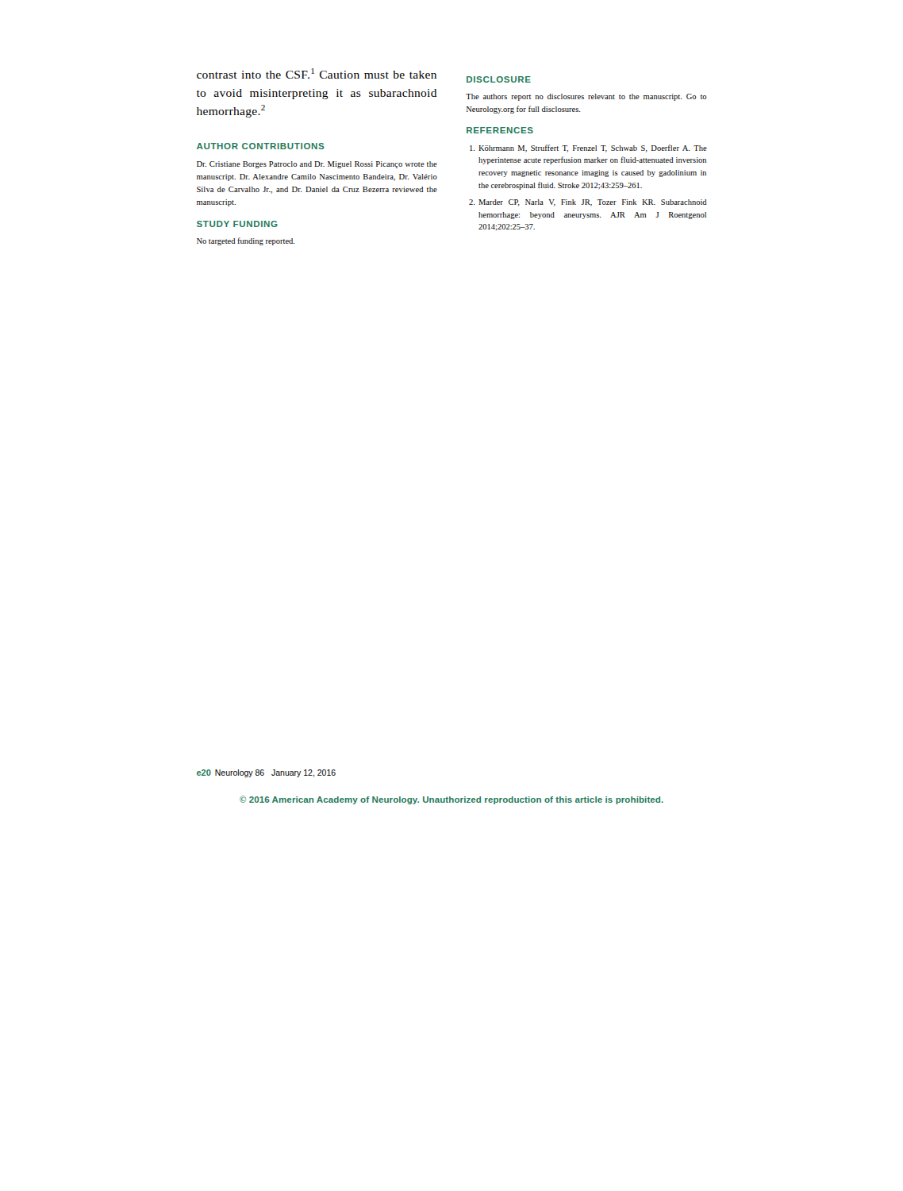contrast into the CSF.1 Caution must be taken to avoid misinterpreting it as subarachnoid hemorrhage.2
Author contributions
Dr. Cristiane Borges Patroclo and Dr. Miguel Rossi Picanço wrote the manuscript. Dr. Alexandre Camilo Nascimento Bandeira, Dr. Valério Silva de Carvalho Jr., and Dr. Daniel da Cruz Bezerra reviewed the manuscript.
Study funding
No targeted funding reported.
Disclosure
The authors report no disclosures relevant to the manuscript. Go to Neurology.org for full disclosures.
References
Köhrmann M, Struffert T, Frenzel T, Schwab S, Doerfler A. The hyperintense acute reperfusion marker on fluid-attenuated inversion recovery magnetic resonance imaging is caused by gadolinium in the cerebrospinal fluid. Stroke 2012;43:259–261.
Marder CP, Narla V, Fink JR, Tozer Fink KR. Subarachnoid hemorrhage: beyond aneurysms. AJR Am J Roentgenol 2014;202:25–37.
e20 Neurology 86 January 12, 2016
© 2016 American Academy of Neurology. Unauthorized reproduction of this article is prohibited.